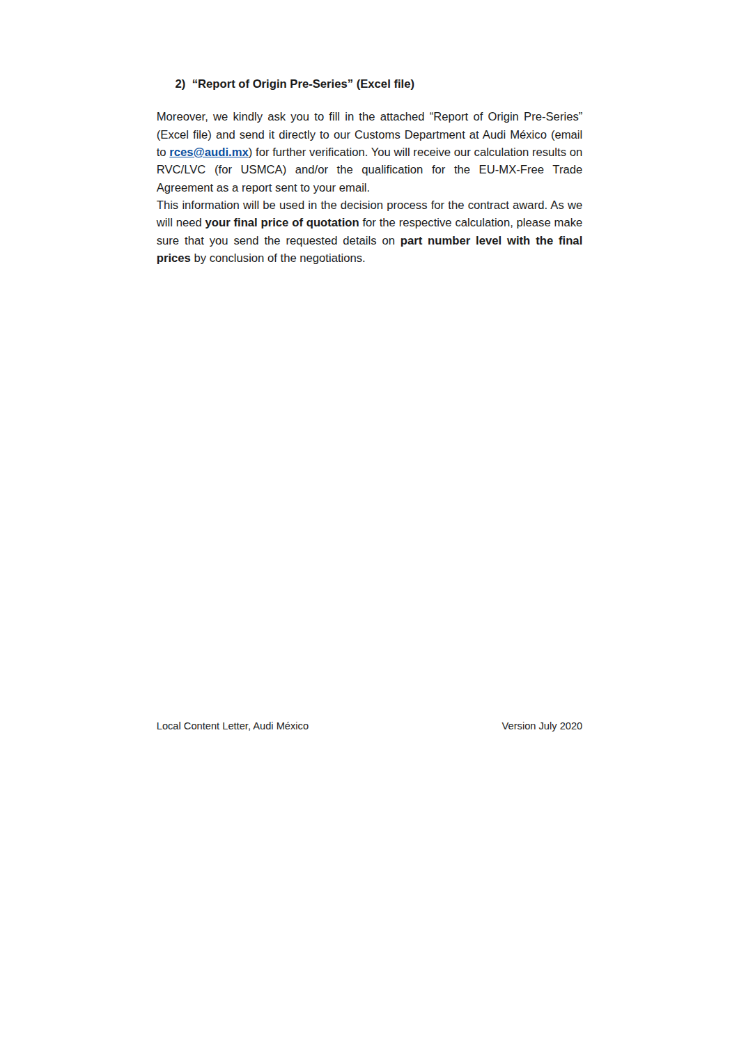2) “Report of Origin Pre-Series” (Excel file)
Moreover, we kindly ask you to fill in the attached “Report of Origin Pre-Series” (Excel file) and send it directly to our Customs Department at Audi México (email to rces@audi.mx) for further verification. You will receive our calculation results on RVC/LVC (for USMCA) and/or the qualification for the EU-MX-Free Trade Agreement as a report sent to your email.
This information will be used in the decision process for the contract award. As we will need your final price of quotation for the respective calculation, please make sure that you send the requested details on part number level with the final prices by conclusion of the negotiations.
Local Content Letter, Audi México Version July 2020